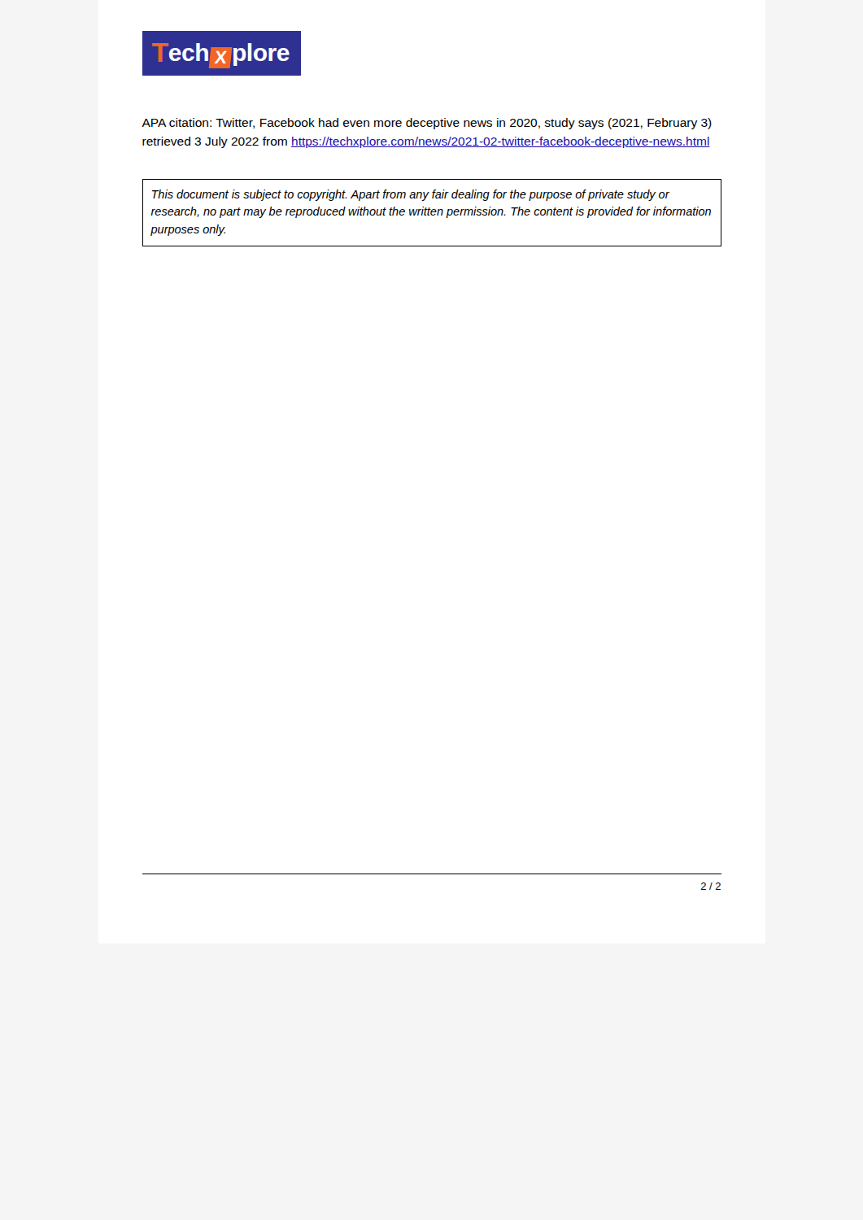Tech Xplore
APA citation: Twitter, Facebook had even more deceptive news in 2020, study says (2021, February 3) retrieved 3 July 2022 from https://techxplore.com/news/2021-02-twitter-facebook-deceptive-news.html
This document is subject to copyright. Apart from any fair dealing for the purpose of private study or research, no part may be reproduced without the written permission. The content is provided for information purposes only.
2 / 2